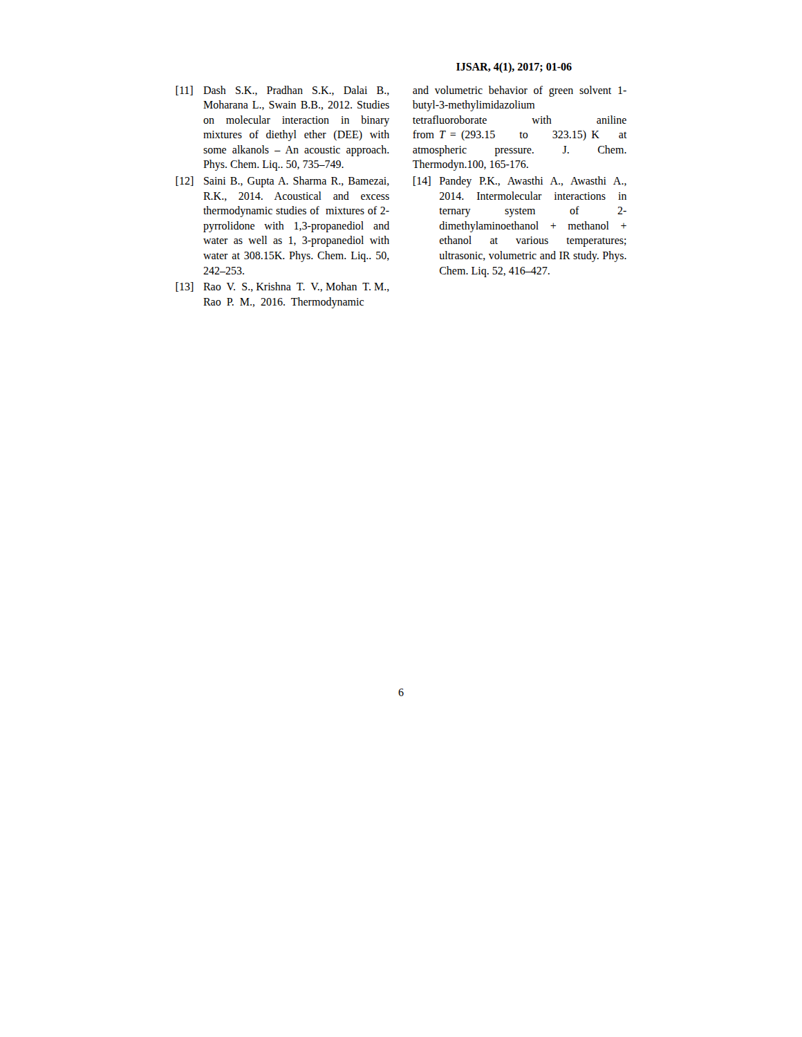IJSAR, 4(1), 2017; 01-06
[11] Dash S.K., Pradhan S.K., Dalai B., Moharana L., Swain B.B., 2012. Studies on molecular interaction in binary mixtures of diethyl ether (DEE) with some alkanols – An acoustic approach. Phys. Chem. Liq.. 50, 735–749.
[12] Saini B., Gupta A. Sharma R., Bamezai, R.K., 2014. Acoustical and excess thermodynamic studies of mixtures of 2-pyrrolidone with 1,3-propanediol and water as well as 1, 3-propanediol with water at 308.15K. Phys. Chem. Liq.. 50, 242–253.
[13] Rao V. S., Krishna T. V., Mohan T. M., Rao P. M., 2016. Thermodynamic
and volumetric behavior of green solvent 1-butyl-3-methylimidazolium tetrafluoroborate with aniline from T = (293.15 to 323.15) K at atmospheric pressure. J. Chem. Thermodyn.100, 165-176.
[14] Pandey P.K., Awasthi A., Awasthi A., 2014. Intermolecular interactions in ternary system of 2-dimethylaminoethanol + methanol + ethanol at various temperatures; ultrasonic, volumetric and IR study. Phys. Chem. Liq. 52, 416–427.
6